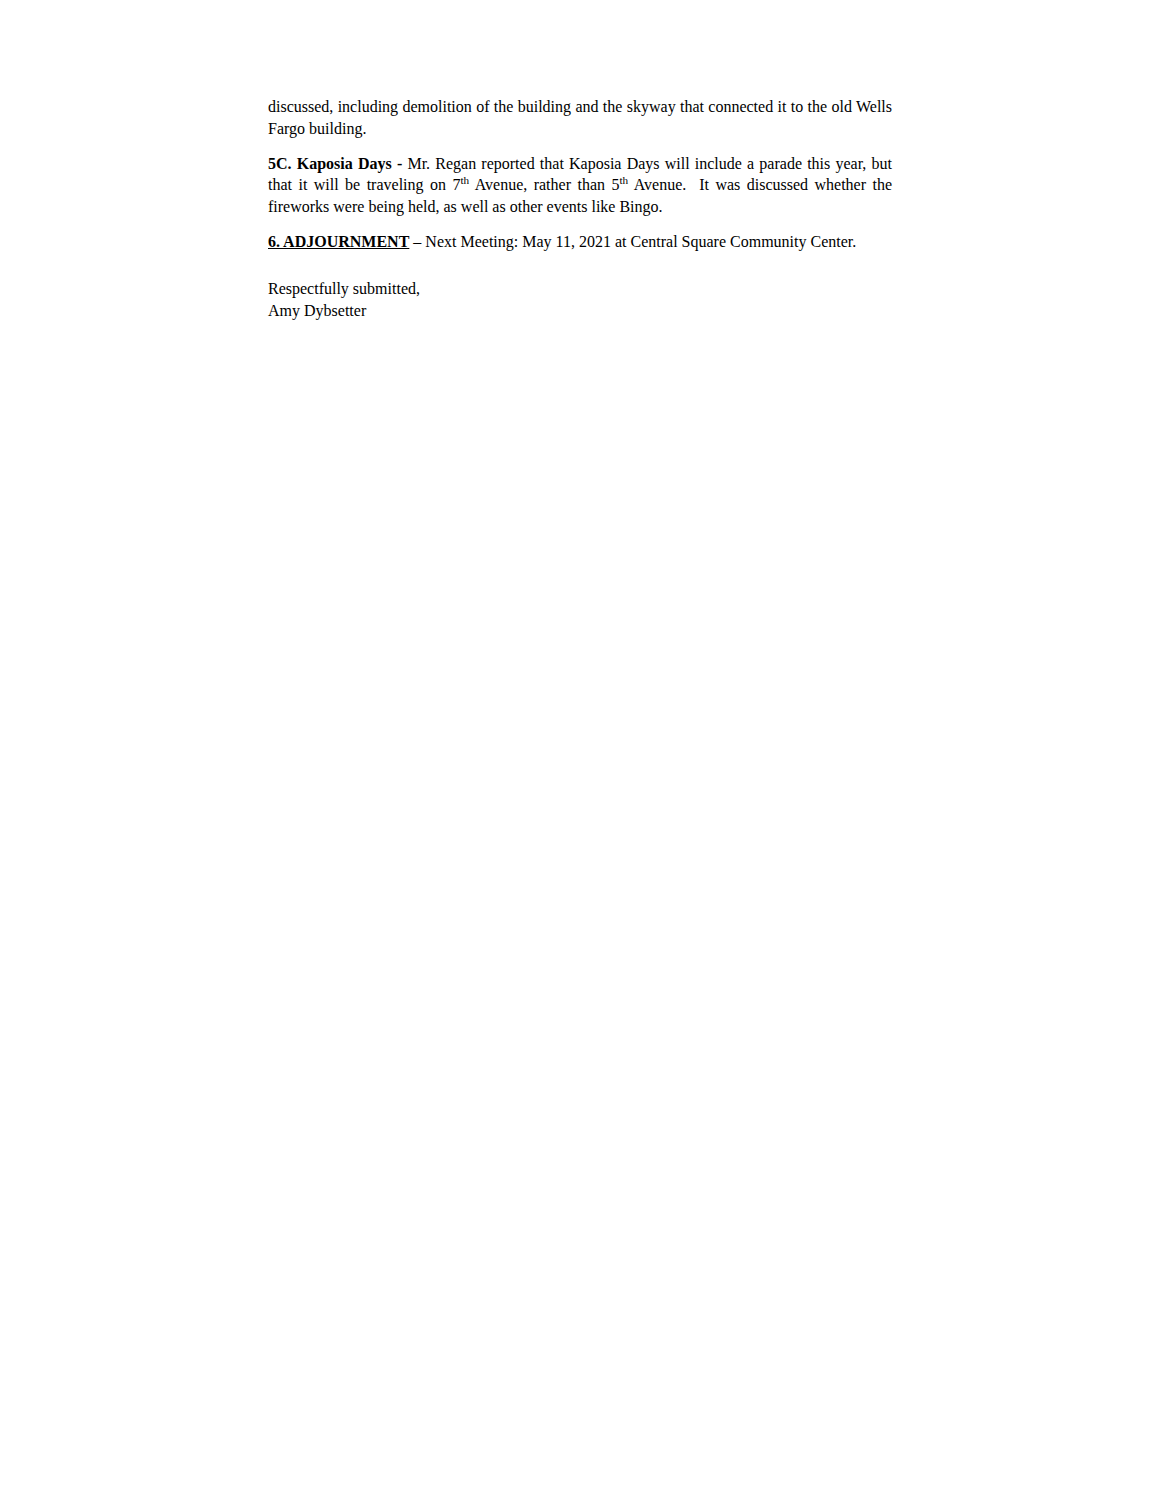discussed, including demolition of the building and the skyway that connected it to the old Wells Fargo building.
5C. Kaposia Days - Mr. Regan reported that Kaposia Days will include a parade this year, but that it will be traveling on 7th Avenue, rather than 5th Avenue. It was discussed whether the fireworks were being held, as well as other events like Bingo.
6. ADJOURNMENT – Next Meeting: May 11, 2021 at Central Square Community Center.
Respectfully submitted,
Amy Dybsetter